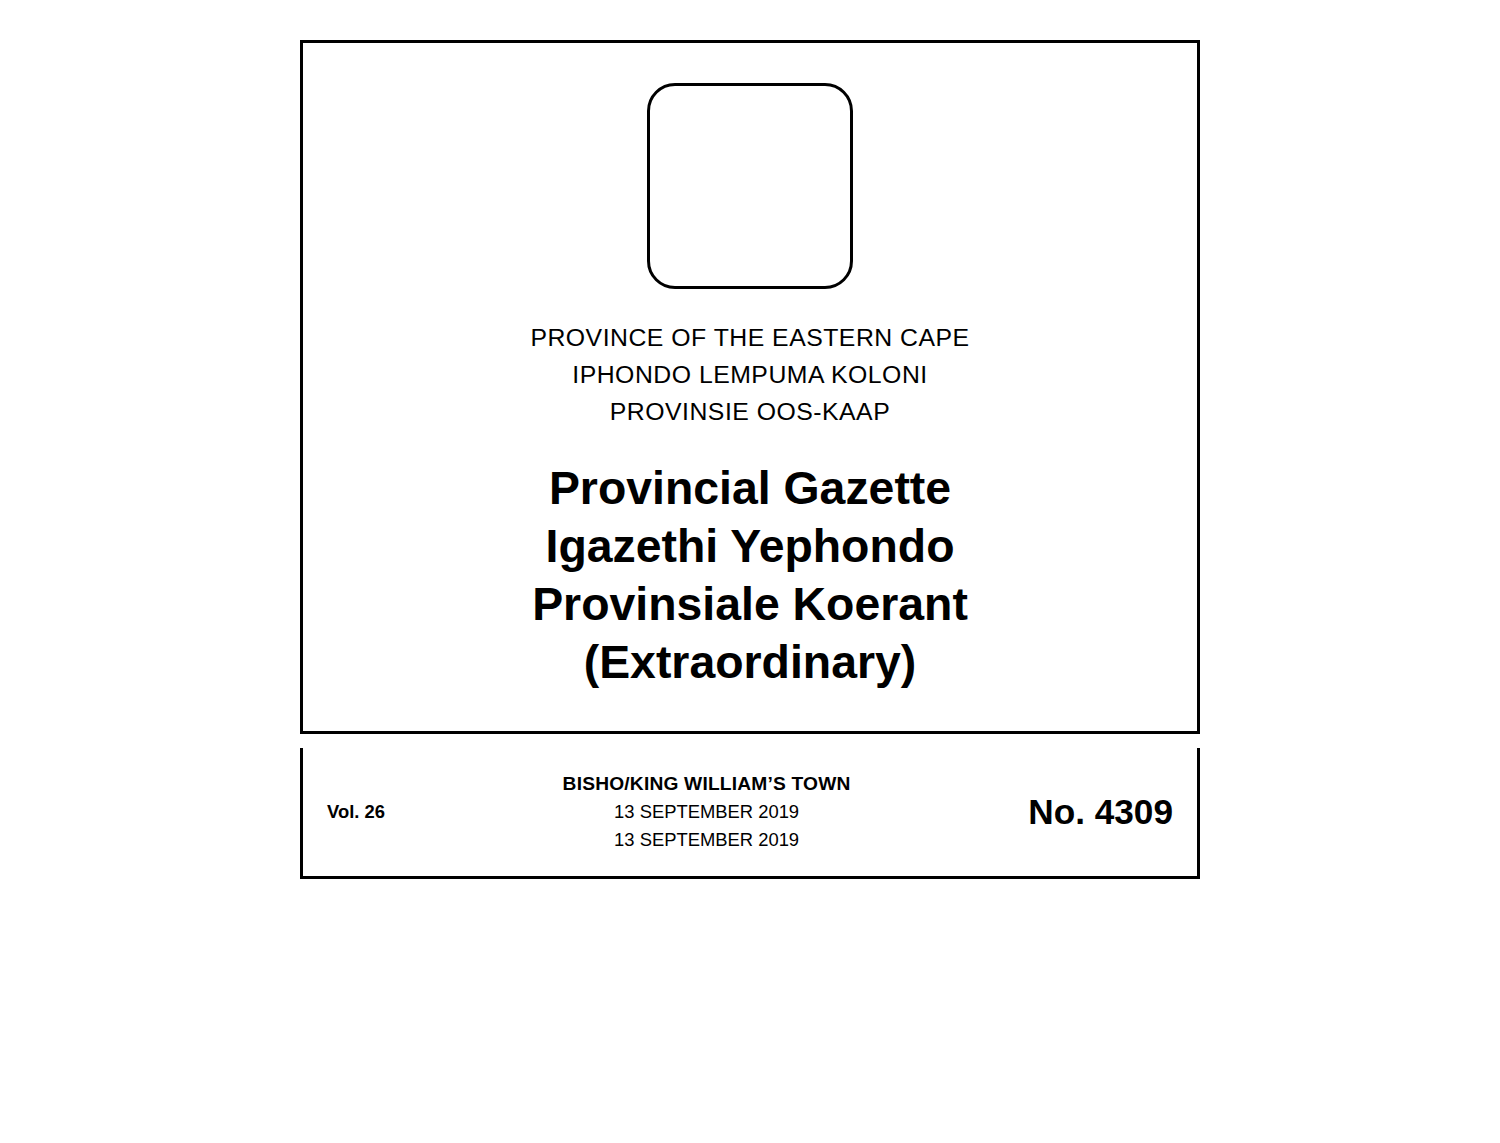PROVINCE OF THE EASTERN CAPE
IPHONDO LEMPUMA KOLONI
PROVINSIE OOS-KAAP
Provincial Gazette
Igazethi Yephondo
Provinsiale Koerant
(Extraordinary)
Vol. 26
BISHO/KING WILLIAM’S TOWN
13 SEPTEMBER 2019
13 SEPTEMBER 2019
No. 4309